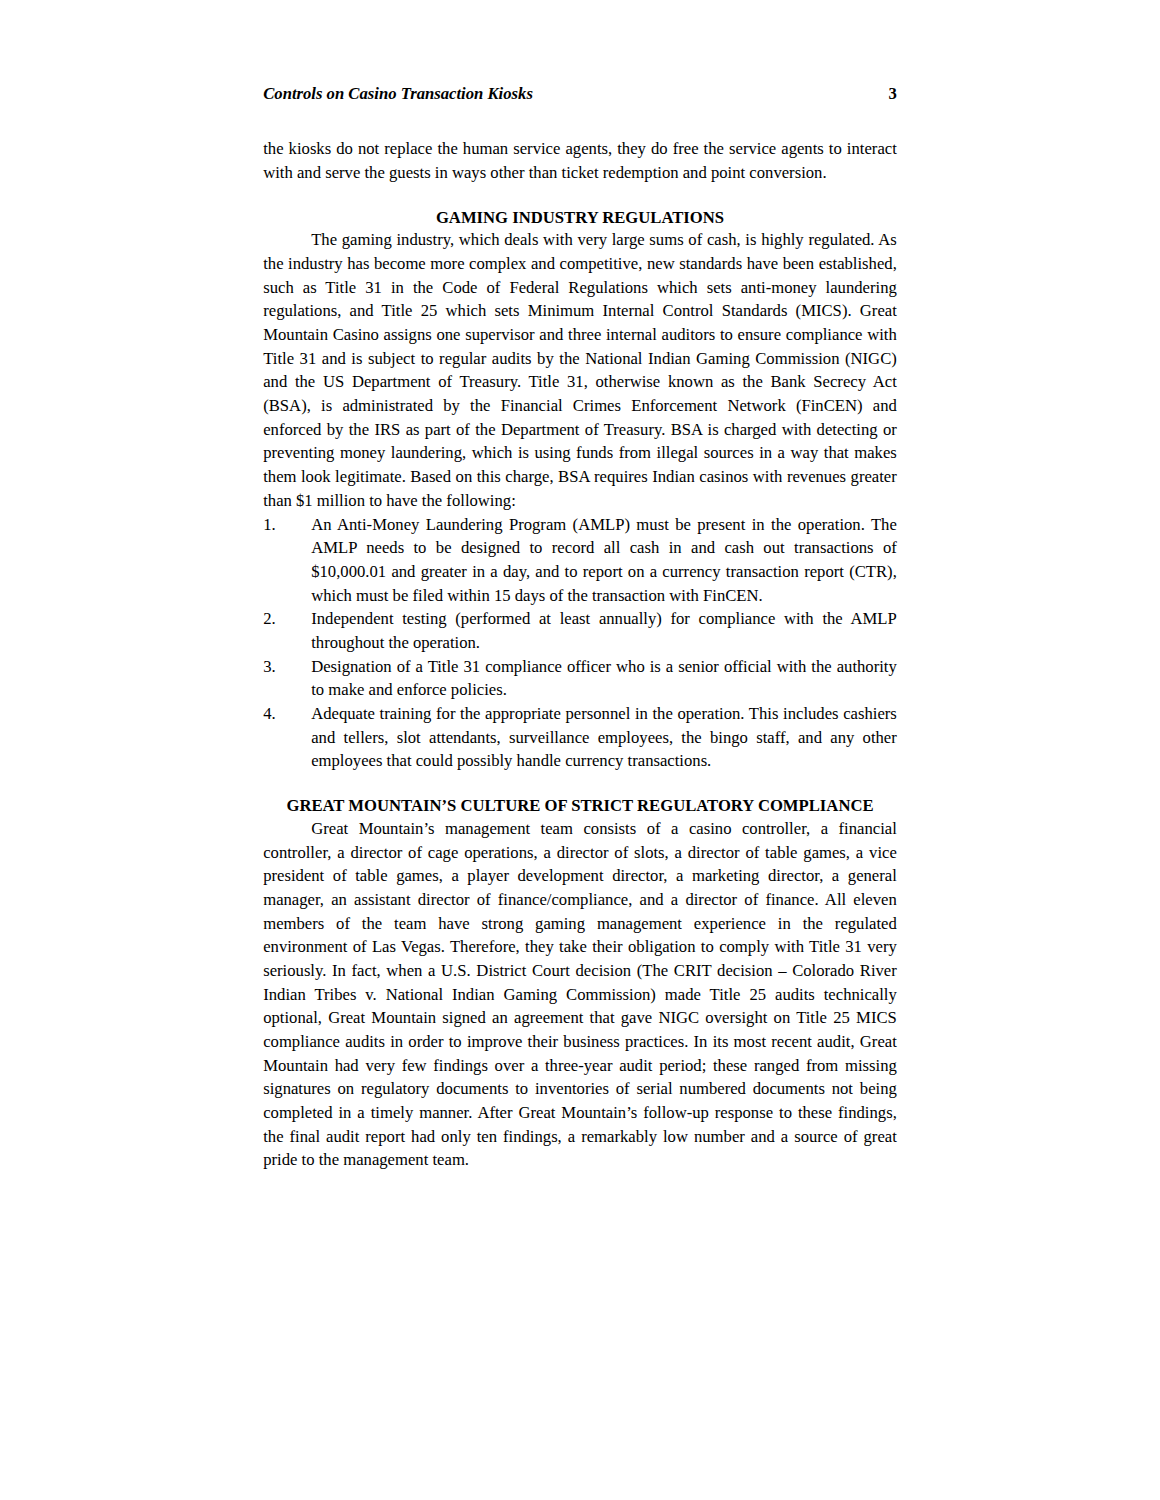Controls on Casino Transaction Kiosks 3
the kiosks do not replace the human service agents, they do free the service agents to interact with and serve the guests in ways other than ticket redemption and point conversion.
Gaming Industry Regulations
The gaming industry, which deals with very large sums of cash, is highly regulated. As the industry has become more complex and competitive, new standards have been established, such as Title 31 in the Code of Federal Regulations which sets anti-money laundering regulations, and Title 25 which sets Minimum Internal Control Standards (MICS). Great Mountain Casino assigns one supervisor and three internal auditors to ensure compliance with Title 31 and is subject to regular audits by the National Indian Gaming Commission (NIGC) and the US Department of Treasury. Title 31, otherwise known as the Bank Secrecy Act (BSA), is administrated by the Financial Crimes Enforcement Network (FinCEN) and enforced by the IRS as part of the Department of Treasury. BSA is charged with detecting or preventing money laundering, which is using funds from illegal sources in a way that makes them look legitimate. Based on this charge, BSA requires Indian casinos with revenues greater than $1 million to have the following:
1. An Anti-Money Laundering Program (AMLP) must be present in the operation. The AMLP needs to be designed to record all cash in and cash out transactions of $10,000.01 and greater in a day, and to report on a currency transaction report (CTR), which must be filed within 15 days of the transaction with FinCEN.
2. Independent testing (performed at least annually) for compliance with the AMLP throughout the operation.
3. Designation of a Title 31 compliance officer who is a senior official with the authority to make and enforce policies.
4. Adequate training for the appropriate personnel in the operation. This includes cashiers and tellers, slot attendants, surveillance employees, the bingo staff, and any other employees that could possibly handle currency transactions.
Great Mountain’s Culture of Strict Regulatory Compliance
Great Mountain’s management team consists of a casino controller, a financial controller, a director of cage operations, a director of slots, a director of table games, a vice president of table games, a player development director, a marketing director, a general manager, an assistant director of finance/compliance, and a director of finance. All eleven members of the team have strong gaming management experience in the regulated environment of Las Vegas. Therefore, they take their obligation to comply with Title 31 very seriously. In fact, when a U.S. District Court decision (The CRIT decision – Colorado River Indian Tribes v. National Indian Gaming Commission) made Title 25 audits technically optional, Great Mountain signed an agreement that gave NIGC oversight on Title 25 MICS compliance audits in order to improve their business practices. In its most recent audit, Great Mountain had very few findings over a three-year audit period; these ranged from missing signatures on regulatory documents to inventories of serial numbered documents not being completed in a timely manner. After Great Mountain’s follow-up response to these findings, the final audit report had only ten findings, a remarkably low number and a source of great pride to the management team.